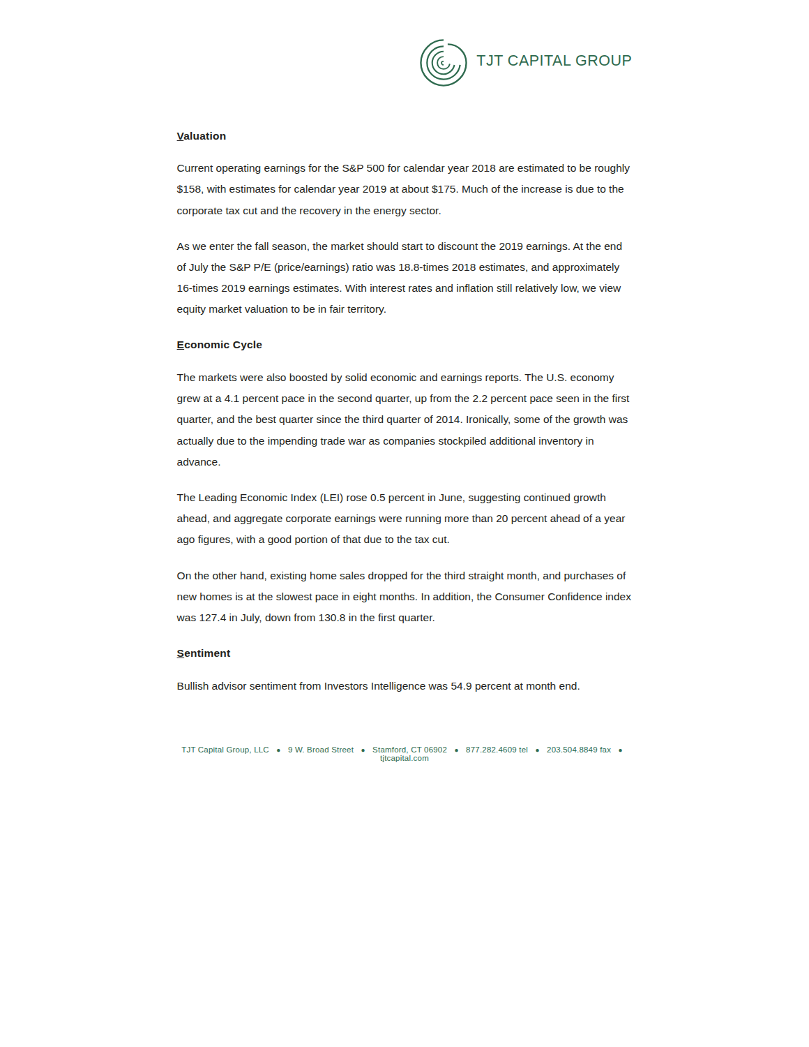TJT CAPITAL GROUP
Valuation
Current operating earnings for the S&P 500 for calendar year 2018 are estimated to be roughly $158, with estimates for calendar year 2019 at about $175. Much of the increase is due to the corporate tax cut and the recovery in the energy sector.
As we enter the fall season, the market should start to discount the 2019 earnings. At the end of July the S&P P/E (price/earnings) ratio was 18.8-times 2018 estimates, and approximately 16-times 2019 earnings estimates. With interest rates and inflation still relatively low, we view equity market valuation to be in fair territory.
Economic Cycle
The markets were also boosted by solid economic and earnings reports. The U.S. economy grew at a 4.1 percent pace in the second quarter, up from the 2.2 percent pace seen in the first quarter, and the best quarter since the third quarter of 2014. Ironically, some of the growth was actually due to the impending trade war as companies stockpiled additional inventory in advance.
The Leading Economic Index (LEI) rose 0.5 percent in June, suggesting continued growth ahead, and aggregate corporate earnings were running more than 20 percent ahead of a year ago figures, with a good portion of that due to the tax cut.
On the other hand, existing home sales dropped for the third straight month, and purchases of new homes is at the slowest pace in eight months. In addition, the Consumer Confidence index was 127.4 in July, down from 130.8 in the first quarter.
Sentiment
Bullish advisor sentiment from Investors Intelligence was 54.9 percent at month end.
TJT Capital Group, LLC ● 9 W. Broad Street ● Stamford, CT 06902 ● 877.282.4609 tel ● 203.504.8849 fax ● tjtcapital.com